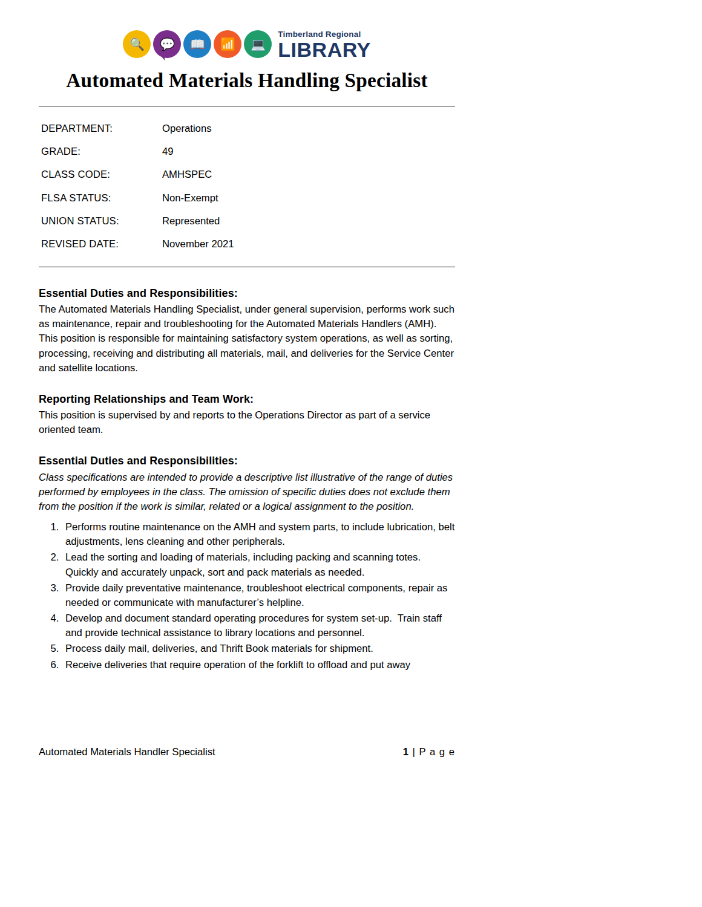🔍 💬 📖 📶 💻 Timberland Regional
LIBRARY
Automated Materials Handling Specialist
| DEPARTMENT: | Operations |
| GRADE: | 49 |
| CLASS CODE: | AMHSPEC |
| FLSA STATUS: | Non-Exempt |
| UNION STATUS: | Represented |
| REVISED DATE: | November 2021 |
Essential Duties and Responsibilities:
The Automated Materials Handling Specialist, under general supervision, performs work such as maintenance, repair and troubleshooting for the Automated Materials Handlers (AMH). This position is responsible for maintaining satisfactory system operations, as well as sorting, processing, receiving and distributing all materials, mail, and deliveries for the Service Center and satellite locations.
Reporting Relationships and Team Work:
This position is supervised by and reports to the Operations Director as part of a service oriented team.
Essential Duties and Responsibilities:
Class specifications are intended to provide a descriptive list illustrative of the range of duties performed by employees in the class. The omission of specific duties does not exclude them from the position if the work is similar, related or a logical assignment to the position.
Performs routine maintenance on the AMH and system parts, to include lubrication, belt adjustments, lens cleaning and other peripherals.
Lead the sorting and loading of materials, including packing and scanning totes. Quickly and accurately unpack, sort and pack materials as needed.
Provide daily preventative maintenance, troubleshoot electrical components, repair as needed or communicate with manufacturer’s helpline.
Develop and document standard operating procedures for system set-up. Train staff and provide technical assistance to library locations and personnel.
Process daily mail, deliveries, and Thrift Book materials for shipment.
Receive deliveries that require operation of the forklift to offload and put away
Automated Materials Handler Specialist 1 | P a g e